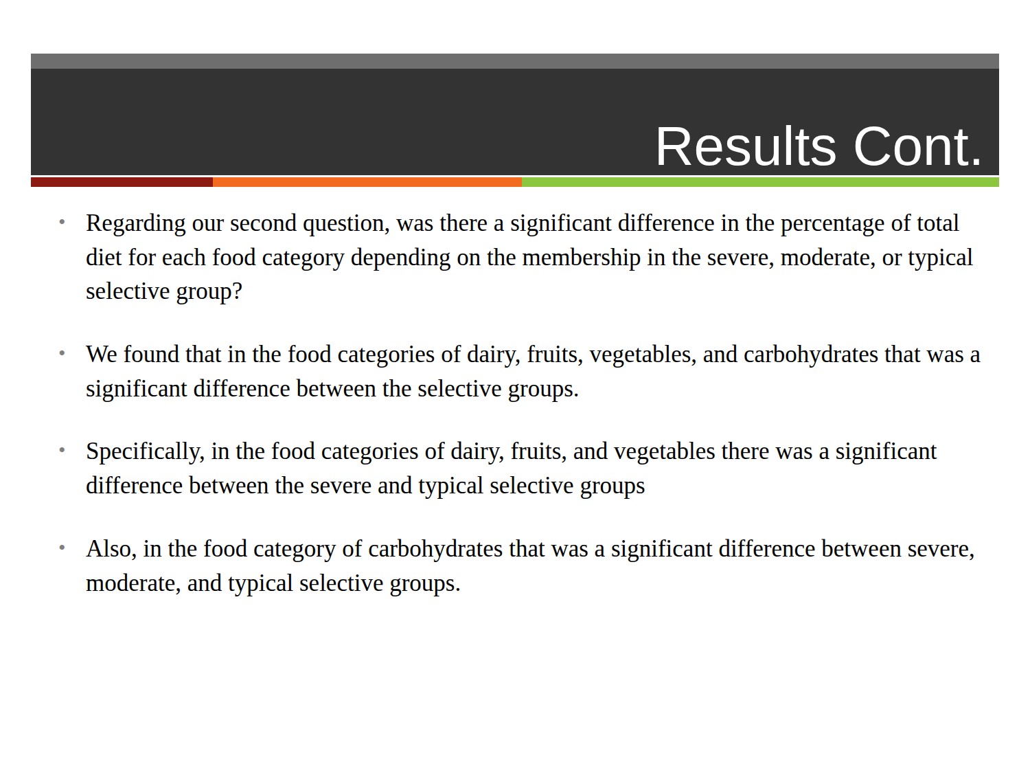Results Cont.
Regarding our second question, was there a significant difference in the percentage of total diet for each food category depending on the membership in the severe, moderate, or typical selective group?
We found that in the food categories of dairy, fruits, vegetables, and carbohydrates that was a significant difference between the selective groups.
Specifically, in the food categories of dairy, fruits, and vegetables there was a significant difference between the severe and typical selective groups
Also, in the food category of carbohydrates that was a significant difference between severe, moderate, and typical selective groups.